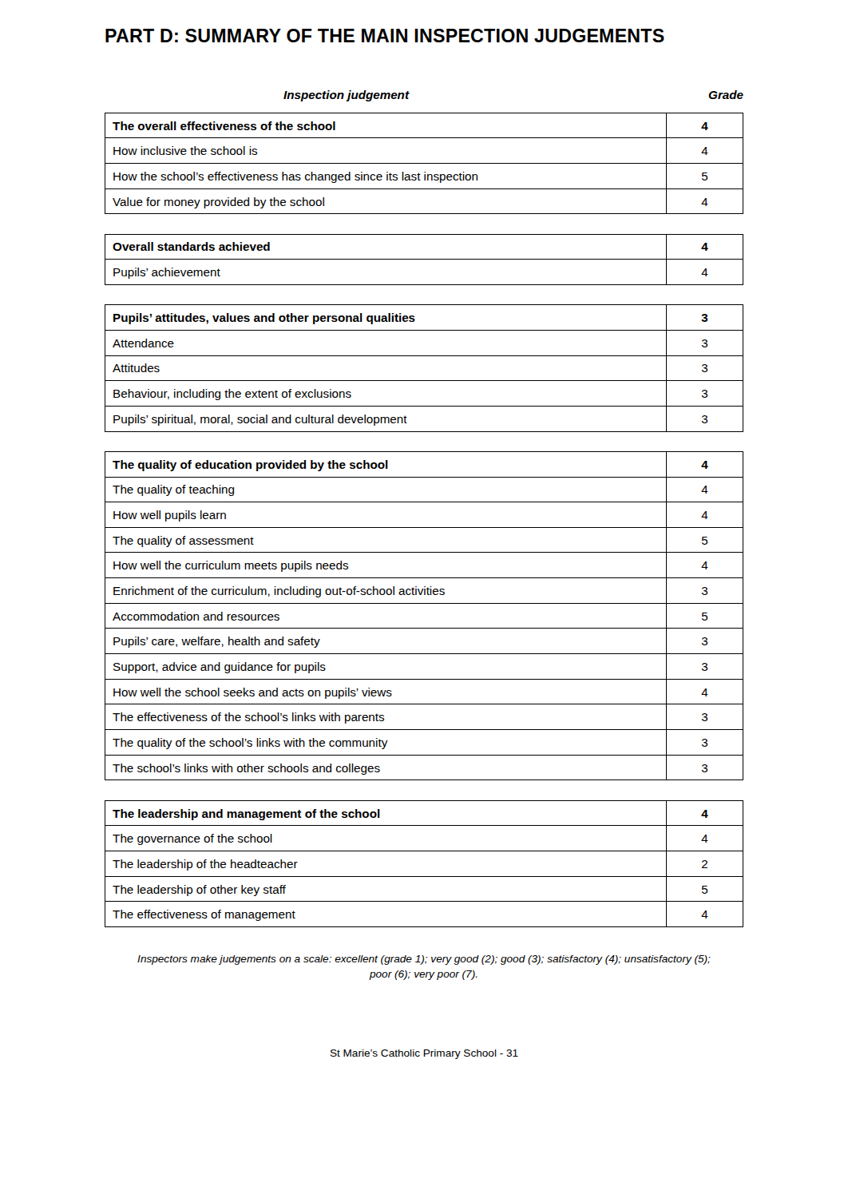PART D: SUMMARY OF THE MAIN INSPECTION JUDGEMENTS
Inspection judgement Grade
| The overall effectiveness of the school | 4 |
| How inclusive the school is | 4 |
| How the school’s effectiveness has changed since its last inspection | 5 |
| Value for money provided by the school | 4 |
| Overall standards achieved | 4 |
| Pupils’ achievement | 4 |
| Pupils’ attitudes, values and other personal qualities | 3 |
| Attendance | 3 |
| Attitudes | 3 |
| Behaviour, including the extent of exclusions | 3 |
| Pupils’ spiritual, moral, social and cultural development | 3 |
| The quality of education provided by the school | 4 |
| The quality of teaching | 4 |
| How well pupils learn | 4 |
| The quality of assessment | 5 |
| How well the curriculum meets pupils needs | 4 |
| Enrichment of the curriculum, including out-of-school activities | 3 |
| Accommodation and resources | 5 |
| Pupils’ care, welfare, health and safety | 3 |
| Support, advice and guidance for pupils | 3 |
| How well the school seeks and acts on pupils’ views | 4 |
| The effectiveness of the school’s links with parents | 3 |
| The quality of the school’s links with the community | 3 |
| The school’s links with other schools and colleges | 3 |
| The leadership and management of the school | 4 |
| The governance of the school | 4 |
| The leadership of the headteacher | 2 |
| The leadership of other key staff | 5 |
| The effectiveness of management | 4 |
Inspectors make judgements on a scale: excellent (grade 1); very good (2); good (3); satisfactory (4); unsatisfactory (5);
poor (6); very poor (7).
St Marie’s Catholic Primary School - 31